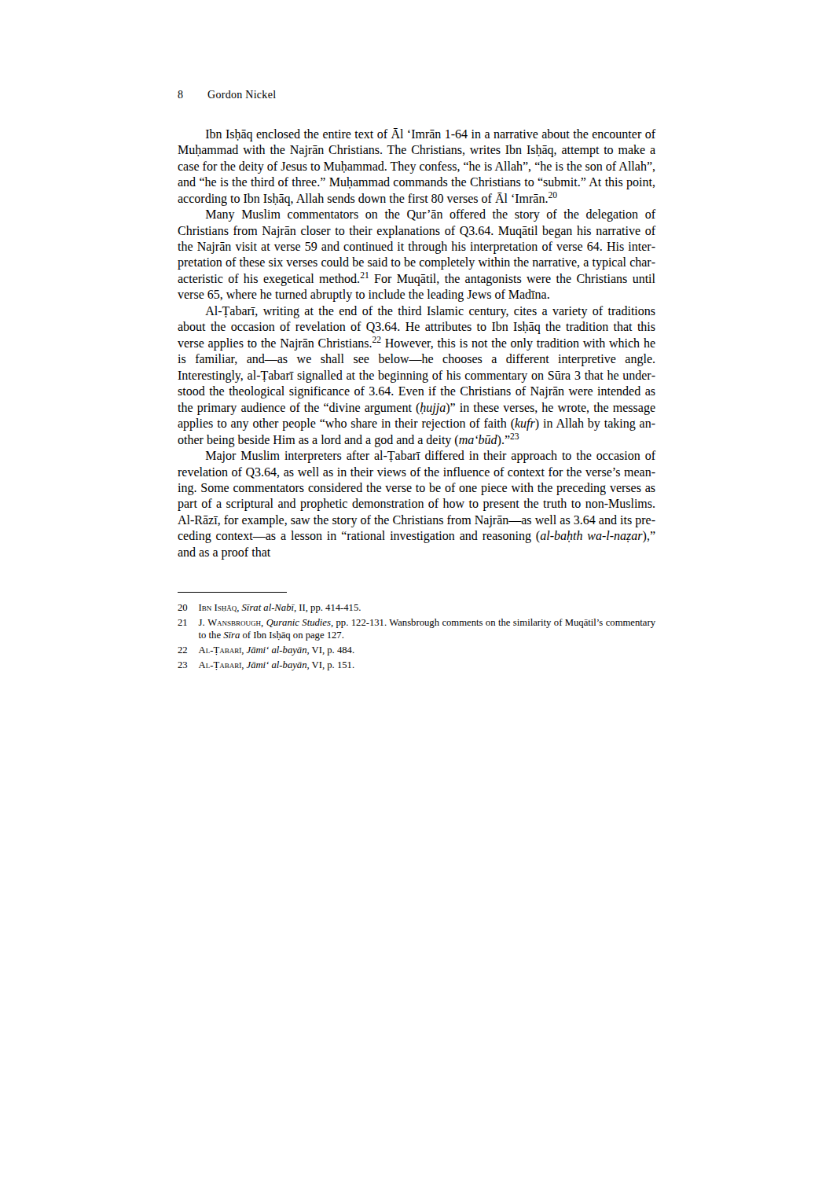8 Gordon Nickel
Ibn Isḥāq enclosed the entire text of Āl ‘Imrān 1-64 in a narrative about the encounter of Muḥammad with the Najrān Christians. The Christians, writes Ibn Isḥāq, attempt to make a case for the deity of Jesus to Muḥammad. They confess, “he is Allah”, “he is the son of Allah”, and “he is the third of three.” Muḥammad commands the Christians to “submit.” At this point, according to Ibn Isḥāq, Allah sends down the first 80 verses of Āl ‘Imrān.20
Many Muslim commentators on the Qur’ān offered the story of the delegation of Christians from Najrān closer to their explanations of Q3.64. Muqātil began his narrative of the Najrān visit at verse 59 and continued it through his interpretation of verse 64. His interpretation of these six verses could be said to be completely within the narrative, a typical characteristic of his exegetical method.21 For Muqātil, the antagonists were the Christians until verse 65, where he turned abruptly to include the leading Jews of Madīna.
Al-Ṭabarī, writing at the end of the third Islamic century, cites a variety of traditions about the occasion of revelation of Q3.64. He attributes to Ibn Isḥāq the tradition that this verse applies to the Najrān Christians.22 However, this is not the only tradition with which he is familiar, and—as we shall see below—he chooses a different interpretive angle. Interestingly, al-Ṭabarī signalled at the beginning of his commentary on Sūra 3 that he understood the theological significance of 3.64. Even if the Christians of Najrān were intended as the primary audience of the “divine argument (ḥujja)” in these verses, he wrote, the message applies to any other people “who share in their rejection of faith (kufr) in Allah by taking another being beside Him as a lord and a god and a deity (ma‘būd).”23
Major Muslim interpreters after al-Ṭabarī differed in their approach to the occasion of revelation of Q3.64, as well as in their views of the influence of context for the verse’s meaning. Some commentators considered the verse to be of one piece with the preceding verses as part of a scriptural and prophetic demonstration of how to present the truth to non-Muslims. Al-Rāzī, for example, saw the story of the Christians from Najrān—as well as 3.64 and its preceding context—as a lesson in “rational investigation and reasoning (al-baḥth wa-l-naẓar),” and as a proof that
20
Ibn Isḥāq, Sīrat al-Nabī, II, pp. 414-415.
21
J. Wansbrough, Quranic Studies, pp. 122-131. Wansbrough comments on the similarity of Muqātil’s commentary to the Sīra of Ibn Isḥāq on page 127.
22
Al-Ṭabarī, Jāmi‘ al-bayān, VI, p. 484.
23
Al-Ṭabarī, Jāmi‘ al-bayān, VI, p. 151.